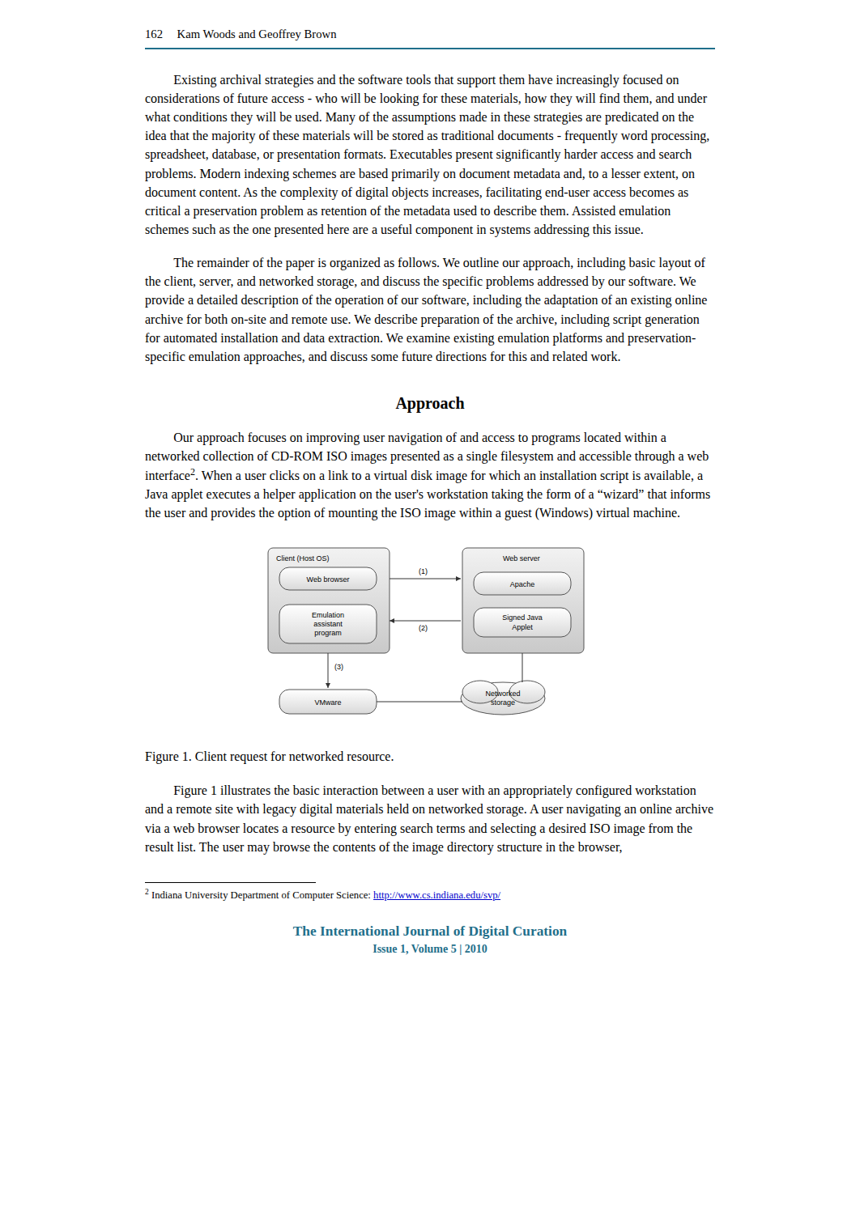162 Kam Woods and Geoffrey Brown
Existing archival strategies and the software tools that support them have increasingly focused on considerations of future access - who will be looking for these materials, how they will find them, and under what conditions they will be used. Many of the assumptions made in these strategies are predicated on the idea that the majority of these materials will be stored as traditional documents - frequently word processing, spreadsheet, database, or presentation formats. Executables present significantly harder access and search problems. Modern indexing schemes are based primarily on document metadata and, to a lesser extent, on document content. As the complexity of digital objects increases, facilitating end-user access becomes as critical a preservation problem as retention of the metadata used to describe them. Assisted emulation schemes such as the one presented here are a useful component in systems addressing this issue.
The remainder of the paper is organized as follows. We outline our approach, including basic layout of the client, server, and networked storage, and discuss the specific problems addressed by our software. We provide a detailed description of the operation of our software, including the adaptation of an existing online archive for both on-site and remote use. We describe preparation of the archive, including script generation for automated installation and data extraction. We examine existing emulation platforms and preservation-specific emulation approaches, and discuss some future directions for this and related work.
Approach
Our approach focuses on improving user navigation of and access to programs located within a networked collection of CD-ROM ISO images presented as a single filesystem and accessible through a web interface2. When a user clicks on a link to a virtual disk image for which an installation script is available, a Java applet executes a helper application on the user's workstation taking the form of a “wizard” that informs the user and provides the option of mounting the ISO image within a guest (Windows) virtual machine.
Client (Host OS) Web browser Emulation assistant program Web server Apache Signed Java Applet VMware Networked storage (1) (2) (3)
Figure 1. Client request for networked resource.
Figure 1 illustrates the basic interaction between a user with an appropriately configured workstation and a remote site with legacy digital materials held on networked storage. A user navigating an online archive via a web browser locates a resource by entering search terms and selecting a desired ISO image from the result list. The user may browse the contents of the image directory structure in the browser,
2 Indiana University Department of Computer Science: http://www.cs.indiana.edu/svp/
The International Journal of Digital Curation
Issue 1, Volume 5 | 2010